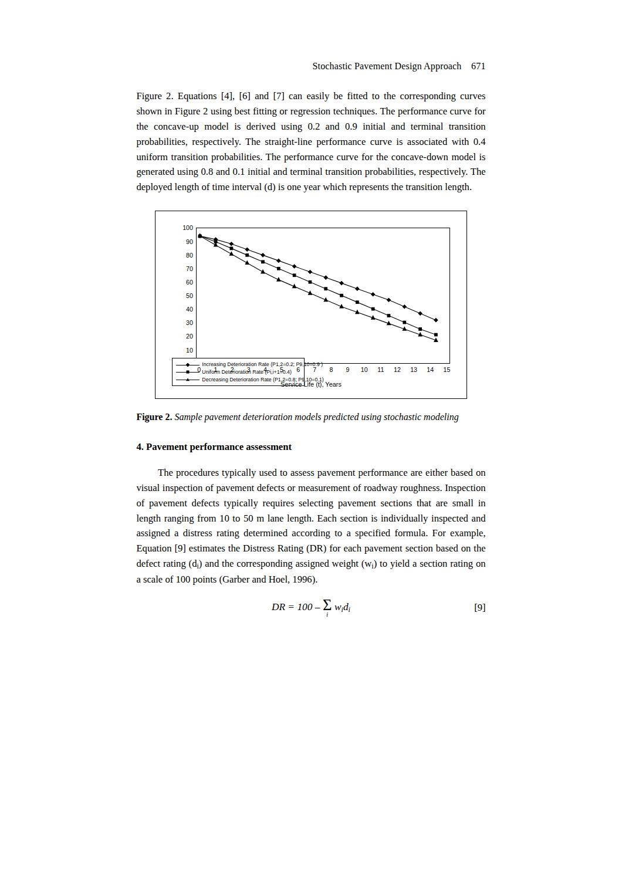Stochastic Pavement Design Approach 671
Figure 2. Equations [4], [6] and [7] can easily be fitted to the corresponding curves shown in Figure 2 using best fitting or regression techniques. The performance curve for the concave-up model is derived using 0.2 and 0.9 initial and terminal transition probabilities, respectively. The straight-line performance curve is associated with 0.4 uniform transition probabilities. The performance curve for the concave-down model is generated using 0.8 and 0.1 initial and terminal transition probabilities, respectively. The deployed length of time interval (d) is one year which represents the transition length.
Pavement Distress Rating, DR(t)
100 90 80 70 60 50 40 30 20 10 0
Increasing Deterioration Rate (P1,2=0.2; P9,10=0.9 )
Uniform Deterioration Rate (Pi,i+1=0.4)
Decreasing Deterioration Rate (P1,2=0.8; P9,10=0.1)
0 1 2 3 4 5 6 7 8 9 10 11 12 13 14 15
Service Life (t), Years
Figure 2. Sample pavement deterioration models predicted using stochastic modeling
4. Pavement performance assessment
The procedures typically used to assess pavement performance are either based on visual inspection of pavement defects or measurement of roadway roughness. Inspection of pavement defects typically requires selecting pavement sections that are small in length ranging from 10 to 50 m lane length. Each section is individually inspected and assigned a distress rating determined according to a specified formula. For example, Equation [9] estimates the Distress Rating (DR) for each pavement section based on the defect rating (di) and the corresponding assigned weight (wi) to yield a section rating on a scale of 100 points (Garber and Hoel, 1996).
DR = 100 – Σi widi [9]